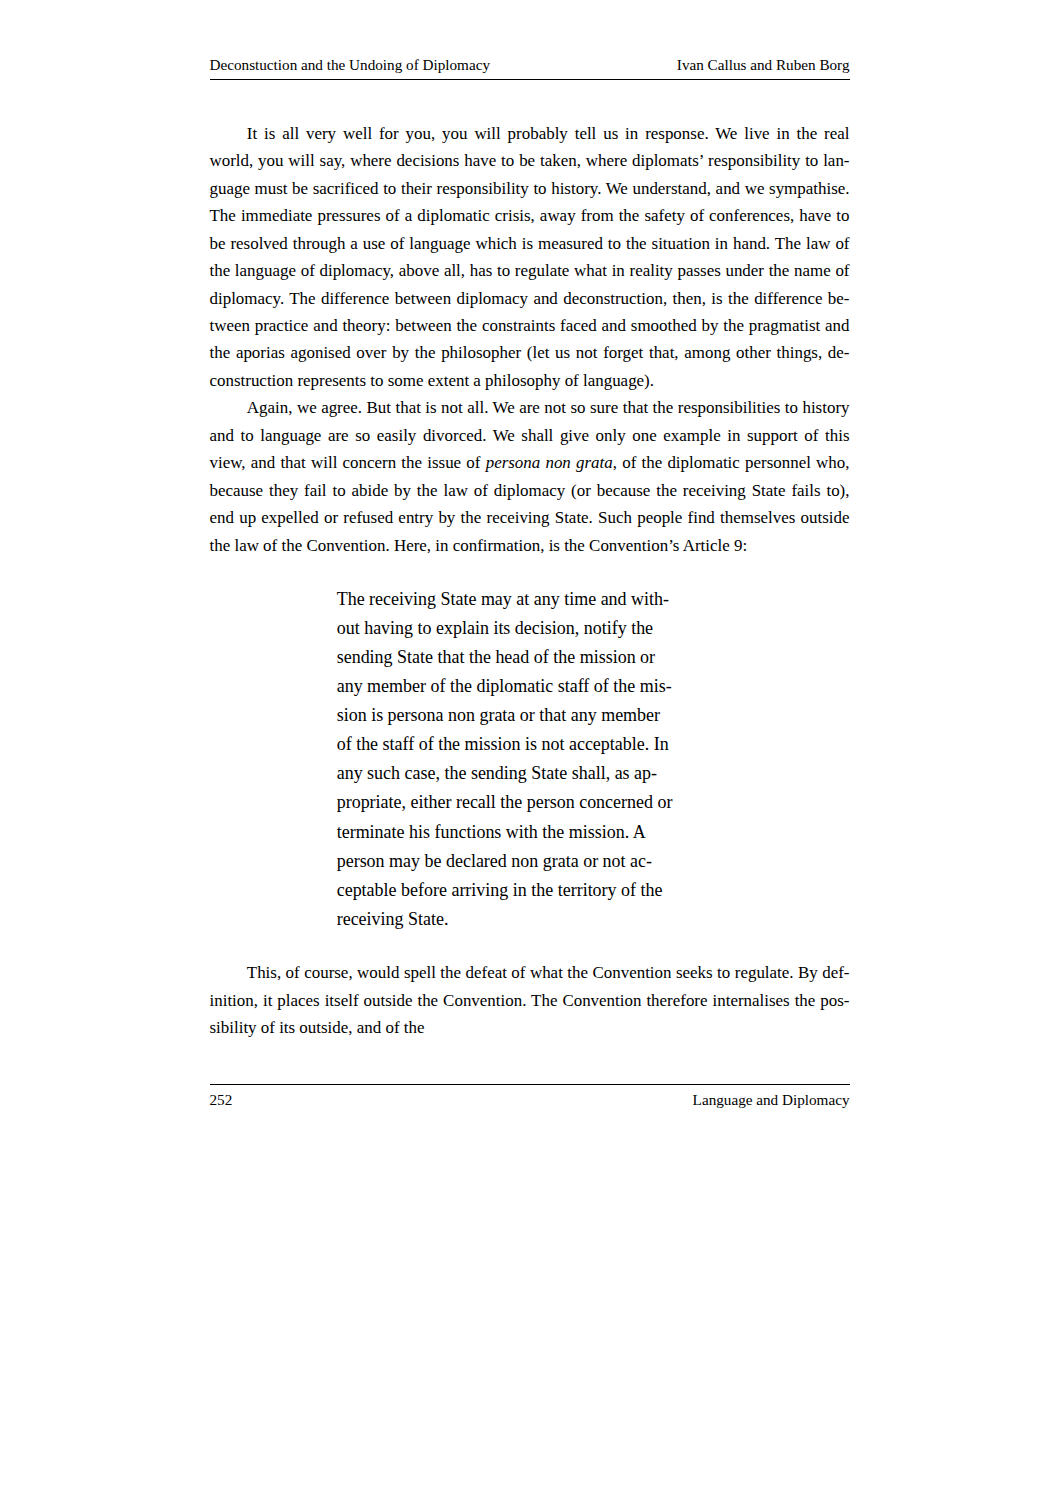Deconstuction and the Undoing of Diplomacy Ivan Callus and Ruben Borg
It is all very well for you, you will probably tell us in response. We live in the real world, you will say, where decisions have to be taken, where diplomats’ responsibility to language must be sacrificed to their responsibility to history. We understand, and we sympathise. The immediate pressures of a diplomatic crisis, away from the safety of conferences, have to be resolved through a use of language which is measured to the situation in hand. The law of the language of diplomacy, above all, has to regulate what in reality passes under the name of diplomacy. The difference between diplomacy and deconstruction, then, is the difference between practice and theory: between the constraints faced and smoothed by the pragmatist and the aporias agonised over by the philosopher (let us not forget that, among other things, deconstruction represents to some extent a philosophy of language).
Again, we agree. But that is not all. We are not so sure that the responsibilities to history and to language are so easily divorced. We shall give only one example in support of this view, and that will concern the issue of persona non grata, of the diplomatic personnel who, because they fail to abide by the law of diplomacy (or because the receiving State fails to), end up expelled or refused entry by the receiving State. Such people find themselves outside the law of the Convention. Here, in confirmation, is the Convention’s Article 9:
The receiving State may at any time and without having to explain its decision, notify the sending State that the head of the mission or any member of the diplomatic staff of the mission is persona non grata or that any member of the staff of the mission is not acceptable. In any such case, the sending State shall, as appropriate, either recall the person concerned or terminate his functions with the mission. A person may be declared non grata or not acceptable before arriving in the territory of the receiving State.
This, of course, would spell the defeat of what the Convention seeks to regulate. By definition, it places itself outside the Convention. The Convention therefore internalises the possibility of its outside, and of the
252 Language and Diplomacy